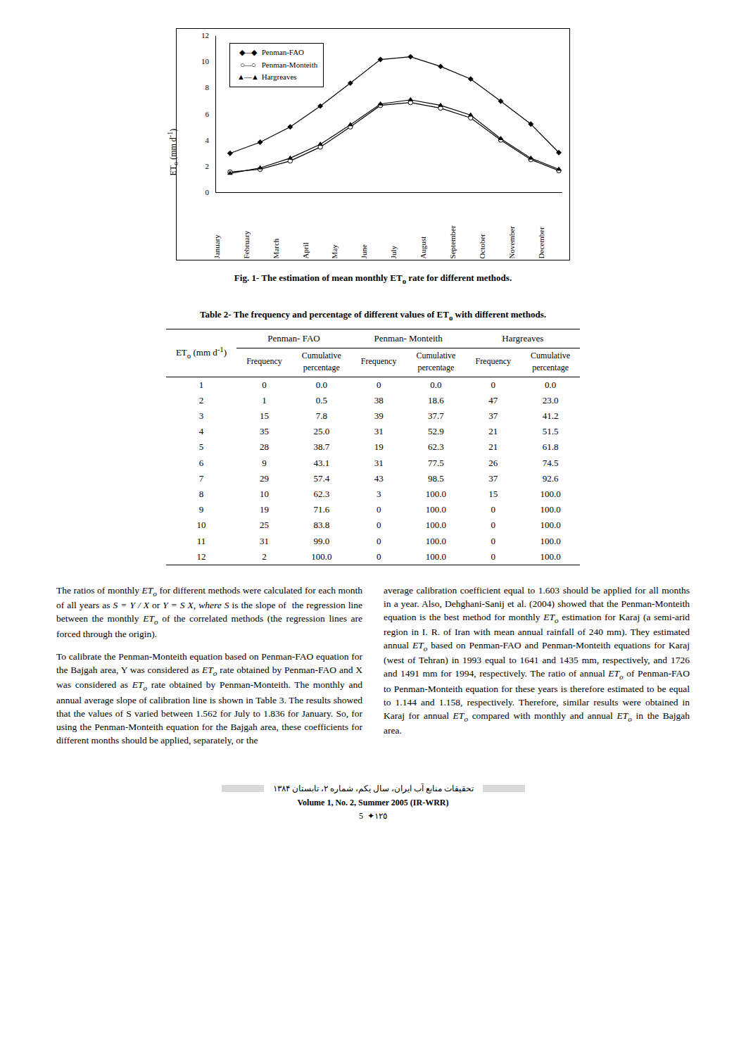ETo (mm d-1)
12 10 8 6 4 2 0
◆—◆ Penman-FAO
○—○ Penman-Monteith
▲—▲ Hargreaves
January February March April May June July August September October November December
Fig. 1- The estimation of mean monthly ETo rate for different methods.
Table 2- The frequency and percentage of different values of ETo with different methods.
| ET o (mm d -1 ) | Penman- FAO | Penman- Monteith | Hargreaves |
| --- | --- | --- | --- |
| Frequency | Cumulative percentage | Frequency | Cumulative percentage | Frequency | Cumulative percentage |
| 1 | 0 | 0.0 | 0 | 0.0 | 0 | 0.0 |
| 2 | 1 | 0.5 | 38 | 18.6 | 47 | 23.0 |
| 3 | 15 | 7.8 | 39 | 37.7 | 37 | 41.2 |
| 4 | 35 | 25.0 | 31 | 52.9 | 21 | 51.5 |
| 5 | 28 | 38.7 | 19 | 62.3 | 21 | 61.8 |
| 6 | 9 | 43.1 | 31 | 77.5 | 26 | 74.5 |
| 7 | 29 | 57.4 | 43 | 98.5 | 37 | 92.6 |
| 8 | 10 | 62.3 | 3 | 100.0 | 15 | 100.0 |
| 9 | 19 | 71.6 | 0 | 100.0 | 0 | 100.0 |
| 10 | 25 | 83.8 | 0 | 100.0 | 0 | 100.0 |
| 11 | 31 | 99.0 | 0 | 100.0 | 0 | 100.0 |
| 12 | 2 | 100.0 | 0 | 100.0 | 0 | 100.0 |
The ratios of monthly ETo for different methods were calculated for each month of all years as S = Y / X or Y = S X, where S is the slope of the regression line between the monthly ETo of the correlated methods (the regression lines are forced through the origin).
To calibrate the Penman-Monteith equation based on Penman-FAO equation for the Bajgah area, Y was considered as ETo rate obtained by Penman-FAO and X was considered as ETo rate obtained by Penman-Monteith. The monthly and annual average slope of calibration line is shown in Table 3. The results showed that the values of S varied between 1.562 for July to 1.836 for January. So, for using the Penman-Monteith equation for the Bajgah area, these coefficients for different months should be applied, separately, or the
average calibration coefficient equal to 1.603 should be applied for all months in a year. Also, Dehghani-Sanij et al. (2004) showed that the Penman-Monteith equation is the best method for monthly ETo estimation for Karaj (a semi-arid region in I. R. of Iran with mean annual rainfall of 240 mm). They estimated annual ETo based on Penman-FAO and Penman-Monteith equations for Karaj (west of Tehran) in 1993 equal to 1641 and 1435 mm, respectively, and 1726 and 1491 mm for 1994, respectively. The ratio of annual ETo of Penman-FAO to Penman-Monteith equation for these years is therefore estimated to be equal to 1.144 and 1.158, respectively. Therefore, similar results were obtained in Karaj for annual ETo compared with monthly and annual ETo in the Bajgah area.
تحقیقات منابع آب ایران، سال یکم، شماره ۲، تابستان ۱۳۸۴
Volume 1, No. 2, Summer 2005 (IR-WRR)
5 ✦١٢٥